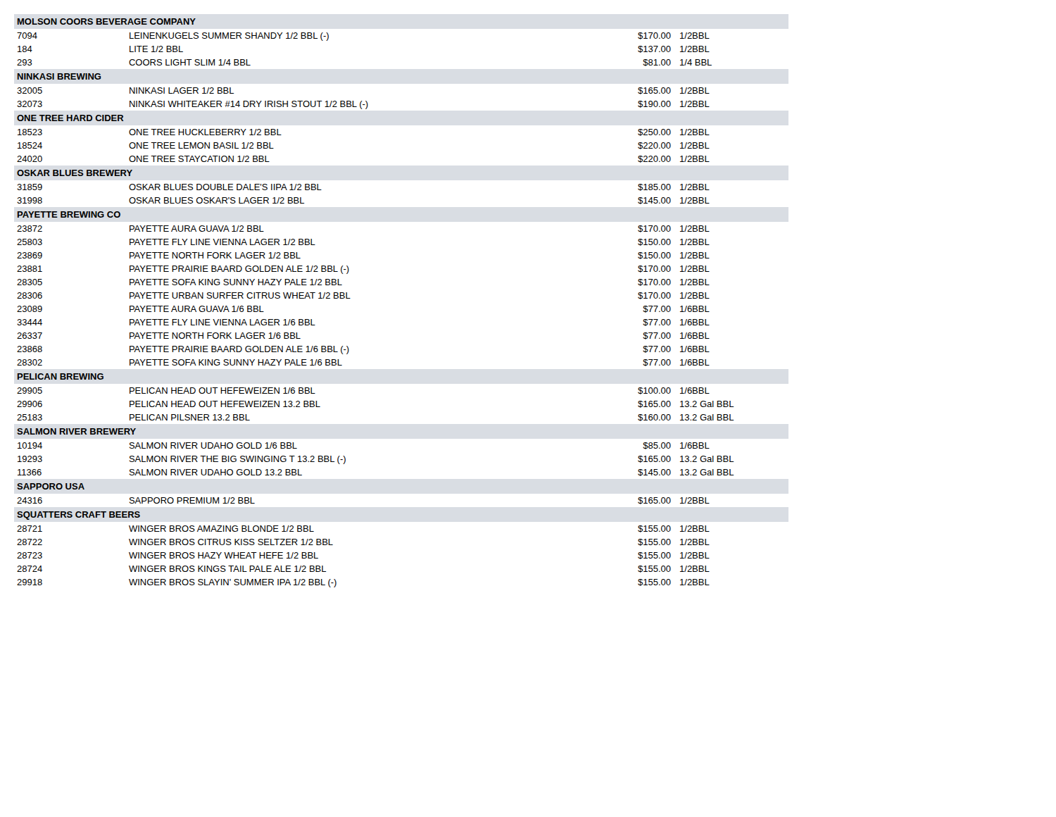| MOLSON COORS BEVERAGE COMPANY |
| 7094 | LEINENKUGELS SUMMER SHANDY 1/2 BBL (-) | $170.00 | 1/2BBL |
| 184 | LITE 1/2 BBL | $137.00 | 1/2BBL |
| 293 | COORS LIGHT SLIM 1/4 BBL | $81.00 | 1/4 BBL |
| NINKASI BREWING |
| 32005 | NINKASI LAGER 1/2 BBL | $165.00 | 1/2BBL |
| 32073 | NINKASI WHITEAKER #14 DRY IRISH STOUT 1/2 BBL (-) | $190.00 | 1/2BBL |
| ONE TREE HARD CIDER |
| 18523 | ONE TREE HUCKLEBERRY 1/2 BBL | $250.00 | 1/2BBL |
| 18524 | ONE TREE LEMON BASIL 1/2 BBL | $220.00 | 1/2BBL |
| 24020 | ONE TREE STAYCATION 1/2 BBL | $220.00 | 1/2BBL |
| OSKAR BLUES BREWERY |
| 31859 | OSKAR BLUES DOUBLE DALE'S IIPA 1/2 BBL | $185.00 | 1/2BBL |
| 31998 | OSKAR BLUES OSKAR'S LAGER 1/2 BBL | $145.00 | 1/2BBL |
| PAYETTE BREWING CO |
| 23872 | PAYETTE AURA GUAVA 1/2 BBL | $170.00 | 1/2BBL |
| 25803 | PAYETTE FLY LINE VIENNA LAGER 1/2 BBL | $150.00 | 1/2BBL |
| 23869 | PAYETTE NORTH FORK LAGER 1/2 BBL | $150.00 | 1/2BBL |
| 23881 | PAYETTE PRAIRIE BAARD GOLDEN ALE 1/2 BBL (-) | $170.00 | 1/2BBL |
| 28305 | PAYETTE SOFA KING SUNNY HAZY PALE 1/2 BBL | $170.00 | 1/2BBL |
| 28306 | PAYETTE URBAN SURFER CITRUS WHEAT 1/2 BBL | $170.00 | 1/2BBL |
| 23089 | PAYETTE AURA GUAVA 1/6 BBL | $77.00 | 1/6BBL |
| 33444 | PAYETTE FLY LINE VIENNA LAGER 1/6 BBL | $77.00 | 1/6BBL |
| 26337 | PAYETTE NORTH FORK LAGER 1/6 BBL | $77.00 | 1/6BBL |
| 23868 | PAYETTE PRAIRIE BAARD GOLDEN ALE 1/6 BBL (-) | $77.00 | 1/6BBL |
| 28302 | PAYETTE SOFA KING SUNNY HAZY PALE 1/6 BBL | $77.00 | 1/6BBL |
| PELICAN BREWING |
| 29905 | PELICAN HEAD OUT HEFEWEIZEN 1/6 BBL | $100.00 | 1/6BBL |
| 29906 | PELICAN HEAD OUT HEFEWEIZEN 13.2 BBL | $165.00 | 13.2 Gal BBL |
| 25183 | PELICAN PILSNER 13.2 BBL | $160.00 | 13.2 Gal BBL |
| SALMON RIVER BREWERY |
| 10194 | SALMON RIVER UDAHO GOLD 1/6 BBL | $85.00 | 1/6BBL |
| 19293 | SALMON RIVER THE BIG SWINGING T 13.2 BBL (-) | $165.00 | 13.2 Gal BBL |
| 11366 | SALMON RIVER UDAHO GOLD 13.2 BBL | $145.00 | 13.2 Gal BBL |
| SAPPORO USA |
| 24316 | SAPPORO PREMIUM 1/2 BBL | $165.00 | 1/2BBL |
| SQUATTERS CRAFT BEERS |
| 28721 | WINGER BROS AMAZING BLONDE 1/2 BBL | $155.00 | 1/2BBL |
| 28722 | WINGER BROS CITRUS KISS SELTZER 1/2 BBL | $155.00 | 1/2BBL |
| 28723 | WINGER BROS HAZY WHEAT HEFE 1/2 BBL | $155.00 | 1/2BBL |
| 28724 | WINGER BROS KINGS TAIL PALE ALE 1/2 BBL | $155.00 | 1/2BBL |
| 29918 | WINGER BROS SLAYIN' SUMMER IPA 1/2 BBL (-) | $155.00 | 1/2BBL |